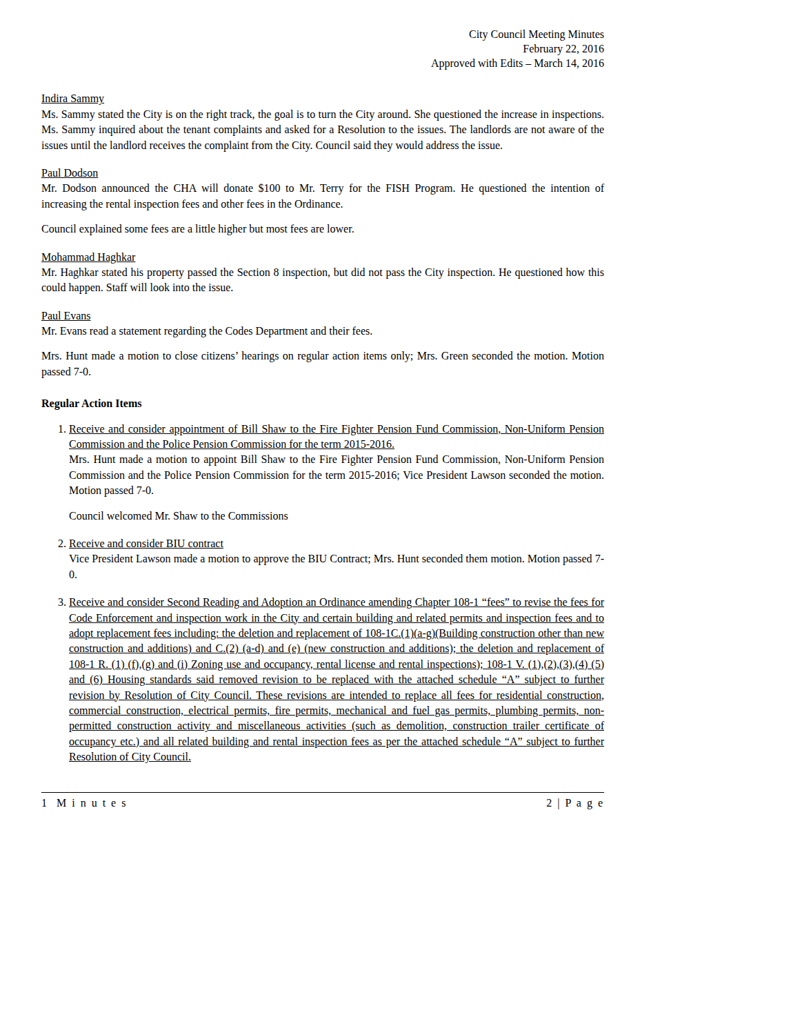City Council Meeting Minutes
February 22, 2016
Approved with Edits – March 14, 2016
Indira Sammy
Ms. Sammy stated the City is on the right track, the goal is to turn the City around. She questioned the increase in inspections. Ms. Sammy inquired about the tenant complaints and asked for a Resolution to the issues. The landlords are not aware of the issues until the landlord receives the complaint from the City. Council said they would address the issue.
Paul Dodson
Mr. Dodson announced the CHA will donate $100 to Mr. Terry for the FISH Program. He questioned the intention of increasing the rental inspection fees and other fees in the Ordinance.
Council explained some fees are a little higher but most fees are lower.
Mohammad Haghkar
Mr. Haghkar stated his property passed the Section 8 inspection, but did not pass the City inspection. He questioned how this could happen. Staff will look into the issue.
Paul Evans
Mr. Evans read a statement regarding the Codes Department and their fees.
Mrs. Hunt made a motion to close citizens’ hearings on regular action items only; Mrs. Green seconded the motion. Motion passed 7-0.
Regular Action Items
Receive and consider appointment of Bill Shaw to the Fire Fighter Pension Fund Commission, Non-Uniform Pension Commission and the Police Pension Commission for the term 2015-2016.
Mrs. Hunt made a motion to appoint Bill Shaw to the Fire Fighter Pension Fund Commission, Non-Uniform Pension Commission and the Police Pension Commission for the term 2015-2016; Vice President Lawson seconded the motion. Motion passed 7-0.
Council welcomed Mr. Shaw to the Commissions
Receive and consider BIU contract
Vice President Lawson made a motion to approve the BIU Contract; Mrs. Hunt seconded them motion. Motion passed 7-0.
Receive and consider Second Reading and Adoption an Ordinance amending Chapter 108-1 “fees” to revise the fees for Code Enforcement and inspection work in the City and certain building and related permits and inspection fees and to adopt replacement fees including: the deletion and replacement of 108-1C.(1)(a-g)(Building construction other than new construction and additions) and C.(2) (a-d) and (e) (new construction and additions); the deletion and replacement of 108-1 R. (1) (f),(g) and (i) Zoning use and occupancy, rental license and rental inspections); 108-1 V. (1),(2),(3),(4) (5) and (6) Housing standards said removed revision to be replaced with the attached schedule “A” subject to further revision by Resolution of City Council. These revisions are intended to replace all fees for residential construction, commercial construction, electrical permits, fire permits, mechanical and fuel gas permits, plumbing permits, non-permitted construction activity and miscellaneous activities (such as demolition, construction trailer certificate of occupancy etc.) and all related building and rental inspection fees as per the attached schedule “A” subject to further Resolution of City Council.
1 M i n u t e s
2 | P a g e